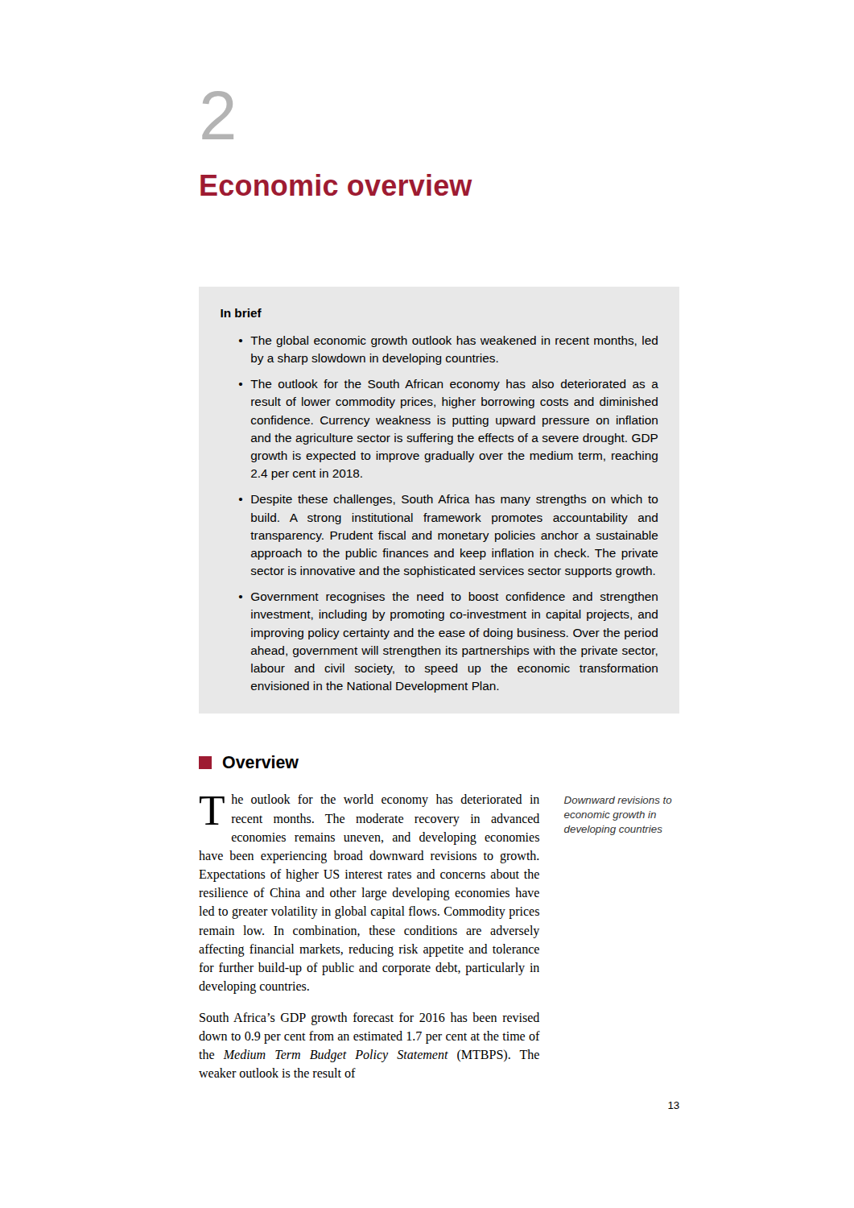2
Economic overview
In brief
The global economic growth outlook has weakened in recent months, led by a sharp slowdown in developing countries.
The outlook for the South African economy has also deteriorated as a result of lower commodity prices, higher borrowing costs and diminished confidence. Currency weakness is putting upward pressure on inflation and the agriculture sector is suffering the effects of a severe drought. GDP growth is expected to improve gradually over the medium term, reaching 2.4 per cent in 2018.
Despite these challenges, South Africa has many strengths on which to build. A strong institutional framework promotes accountability and transparency. Prudent fiscal and monetary policies anchor a sustainable approach to the public finances and keep inflation in check. The private sector is innovative and the sophisticated services sector supports growth.
Government recognises the need to boost confidence and strengthen investment, including by promoting co-investment in capital projects, and improving policy certainty and the ease of doing business. Over the period ahead, government will strengthen its partnerships with the private sector, labour and civil society, to speed up the economic transformation envisioned in the National Development Plan.
Overview
The outlook for the world economy has deteriorated in recent months. The moderate recovery in advanced economies remains uneven, and developing economies have been experiencing broad downward revisions to growth. Expectations of higher US interest rates and concerns about the resilience of China and other large developing economies have led to greater volatility in global capital flows. Commodity prices remain low. In combination, these conditions are adversely affecting financial markets, reducing risk appetite and tolerance for further build-up of public and corporate debt, particularly in developing countries.
South Africa’s GDP growth forecast for 2016 has been revised down to 0.9 per cent from an estimated 1.7 per cent at the time of the Medium Term Budget Policy Statement (MTBPS). The weaker outlook is the result of
Downward revisions to economic growth in developing countries
13